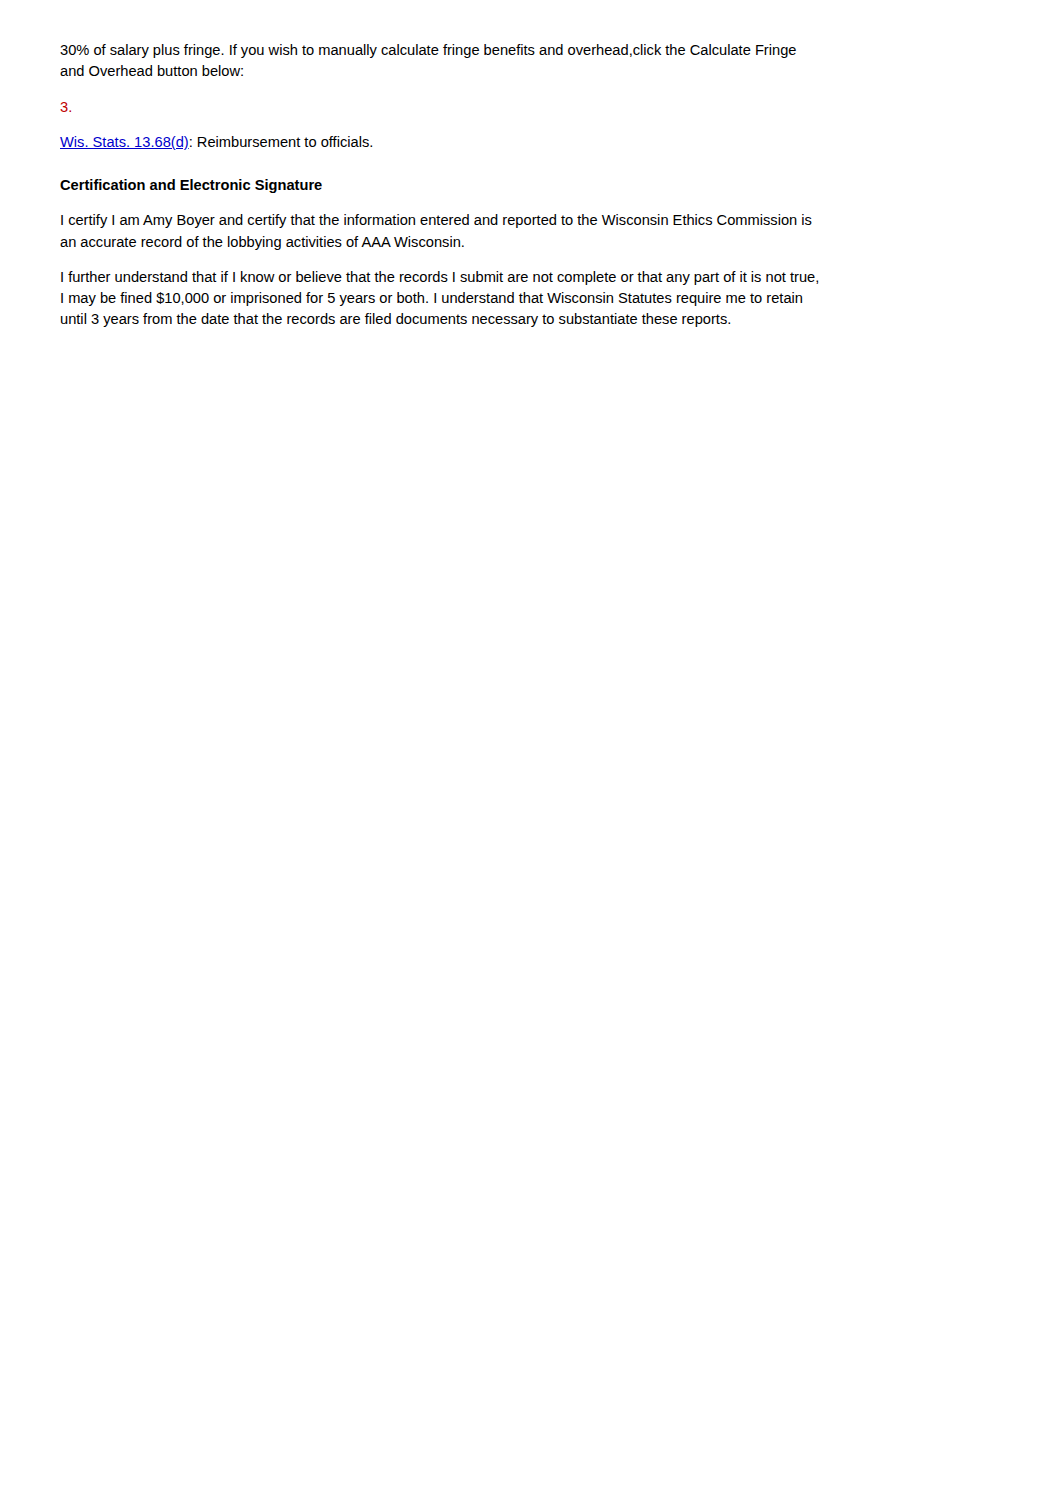30% of salary plus fringe. If you wish to manually calculate fringe benefits and overhead,click the Calculate Fringe and Overhead button below:
3.
Wis. Stats. 13.68(d): Reimbursement to officials.
Certification and Electronic Signature
I certify I am Amy Boyer and certify that the information entered and reported to the Wisconsin Ethics Commission is an accurate record of the lobbying activities of AAA Wisconsin.
I further understand that if I know or believe that the records I submit are not complete or that any part of it is not true, I may be fined $10,000 or imprisoned for 5 years or both. I understand that Wisconsin Statutes require me to retain until 3 years from the date that the records are filed documents necessary to substantiate these reports.